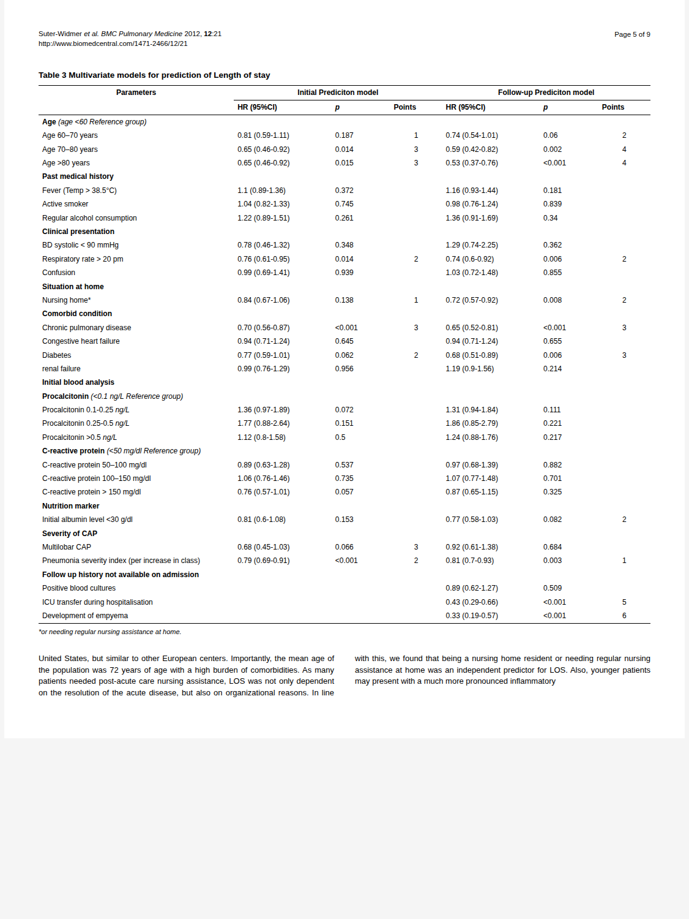Suter-Widmer et al. BMC Pulmonary Medicine 2012, 12:21
http://www.biomedcentral.com/1471-2466/12/21
Page 5 of 9
Table 3 Multivariate models for prediction of Length of stay
| Parameters | Initial Prediciton model | Follow-up Prediciton model |
| --- | --- | --- |
| | HR (95%CI) | p | Points | HR (95%CI) | p | Points |
| Age (age <60 Reference group) | | | | | | |
| Age 60–70 years | 0.81 (0.59-1.11) | 0.187 | 1 | 0.74 (0.54-1.01) | 0.06 | 2 |
| Age 70–80 years | 0.65 (0.46-0.92) | 0.014 | 3 | 0.59 (0.42-0.82) | 0.002 | 4 |
| Age >80 years | 0.65 (0.46-0.92) | 0.015 | 3 | 0.53 (0.37-0.76) | <0.001 | 4 |
| Past medical history | | | | | | |
| Fever (Temp > 38.5°C) | 1.1 (0.89-1.36) | 0.372 | | 1.16 (0.93-1.44) | 0.181 | |
| Active smoker | 1.04 (0.82-1.33) | 0.745 | | 0.98 (0.76-1.24) | 0.839 | |
| Regular alcohol consumption | 1.22 (0.89-1.51) | 0.261 | | 1.36 (0.91-1.69) | 0.34 | |
| Clinical presentation | | | | | | |
| BD systolic < 90 mmHg | 0.78 (0.46-1.32) | 0.348 | | 1.29 (0.74-2.25) | 0.362 | |
| Respiratory rate > 20 pm | 0.76 (0.61-0.95) | 0.014 | 2 | 0.74 (0.6-0.92) | 0.006 | 2 |
| Confusion | 0.99 (0.69-1.41) | 0.939 | | 1.03 (0.72-1.48) | 0.855 | |
| Situation at home | | | | | | |
| Nursing home* | 0.84 (0.67-1.06) | 0.138 | 1 | 0.72 (0.57-0.92) | 0.008 | 2 |
| Comorbid condition | | | | | | |
| Chronic pulmonary disease | 0.70 (0.56-0.87) | <0.001 | 3 | 0.65 (0.52-0.81) | <0.001 | 3 |
| Congestive heart failure | 0.94 (0.71-1.24) | 0.645 | | 0.94 (0.71-1.24) | 0.655 | |
| Diabetes | 0.77 (0.59-1.01) | 0.062 | 2 | 0.68 (0.51-0.89) | 0.006 | 3 |
| renal failure | 0.99 (0.76-1.29) | 0.956 | | 1.19 (0.9-1.56) | 0.214 | |
| Initial blood analysis | | | | | | |
| Procalcitonin (<0.1 ng/L Reference group) | | | | | | |
| Procalcitonin 0.1-0.25 ng/L | 1.36 (0.97-1.89) | 0.072 | | 1.31 (0.94-1.84) | 0.111 | |
| Procalcitonin 0.25-0.5 ng/L | 1.77 (0.88-2.64) | 0.151 | | 1.86 (0.85-2.79) | 0.221 | |
| Procalcitonin >0.5 ng/L | 1.12 (0.8-1.58) | 0.5 | | 1.24 (0.88-1.76) | 0.217 | |
| C-reactive protein (<50 mg/dl Reference group) | | | | | | |
| C-reactive protein 50–100 mg/dl | 0.89 (0.63-1.28) | 0.537 | | 0.97 (0.68-1.39) | 0.882 | |
| C-reactive protein 100–150 mg/dl | 1.06 (0.76-1.46) | 0.735 | | 1.07 (0.77-1.48) | 0.701 | |
| C-reactive protein > 150 mg/dl | 0.76 (0.57-1.01) | 0.057 | | 0.87 (0.65-1.15) | 0.325 | |
| Nutrition marker | | | | | | |
| Initial albumin level <30 g/dl | 0.81 (0.6-1.08) | 0.153 | | 0.77 (0.58-1.03) | 0.082 | 2 |
| Severity of CAP | | | | | | |
| Multilobar CAP | 0.68 (0.45-1.03) | 0.066 | 3 | 0.92 (0.61-1.38) | 0.684 | |
| Pneumonia severity index (per increase in class) | 0.79 (0.69-0.91) | <0.001 | 2 | 0.81 (0.7-0.93) | 0.003 | 1 |
| Follow up history not available on admission | | | | | | |
| Positive blood cultures | | | | 0.89 (0.62-1.27) | 0.509 | |
| ICU transfer during hospitalisation | | | | 0.43 (0.29-0.66) | <0.001 | 5 |
| Development of empyema | | | | 0.33 (0.19-0.57) | <0.001 | 6 |
*or needing regular nursing assistance at home.
United States, but similar to other European centers. Importantly, the mean age of the population was 72 years of age with a high burden of comorbidities. As many patients needed post-acute care nursing assistance, LOS was not only dependent on the resolution of the acute disease, but also on organizational reasons. In line with this, we found that being a nursing home resident or needing regular nursing assistance at home was an independent predictor for LOS. Also, younger patients may present with a much more pronounced inflammatory